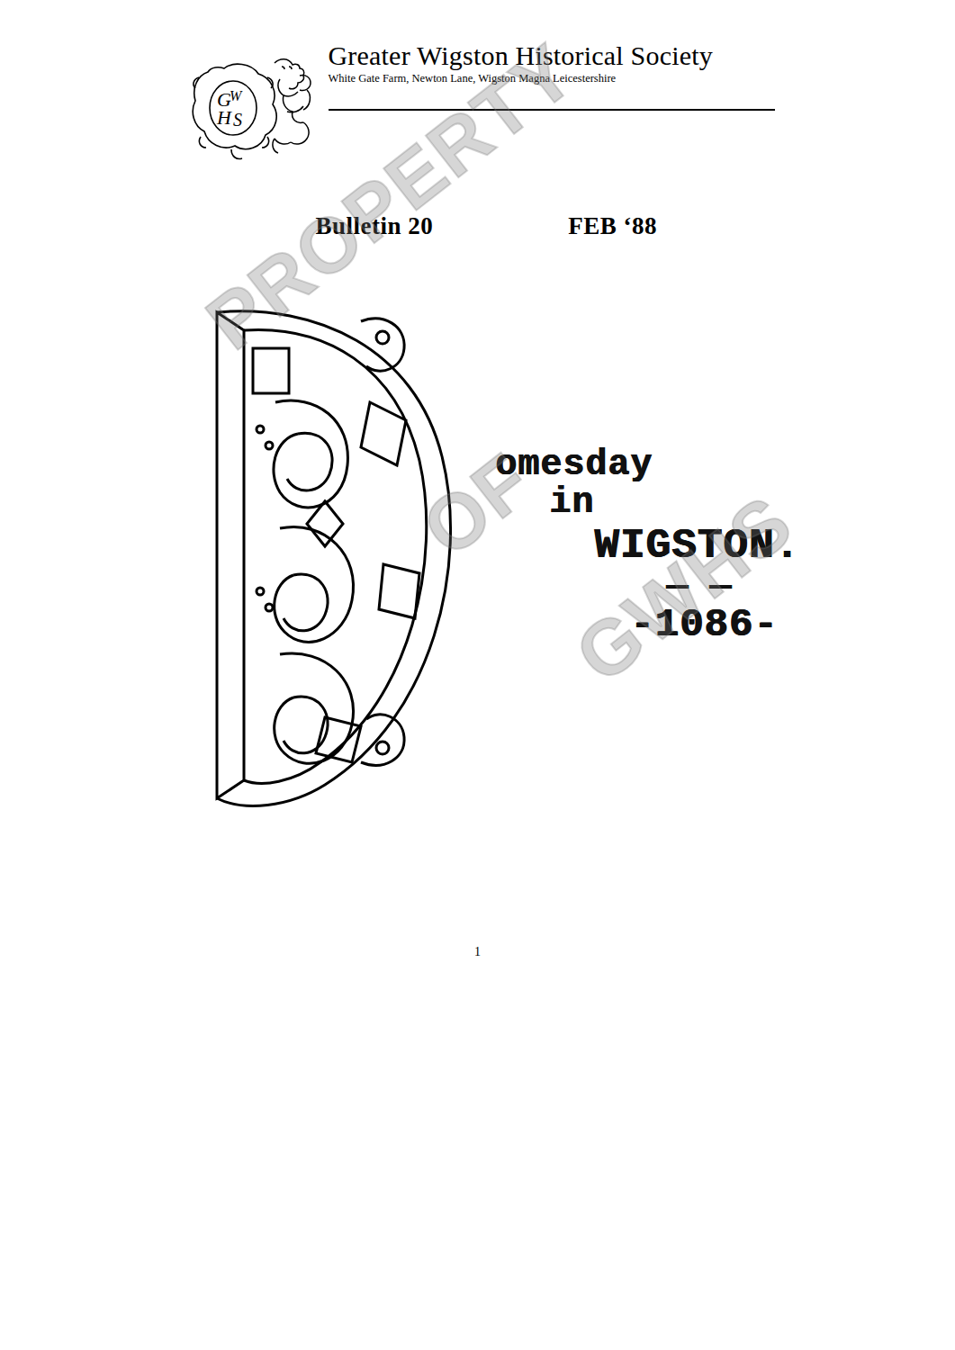G W H S
Greater Wigston Historical Society
White Gate Farm, Newton Lane, Wigston Magna Leicestershire
Bulletin 20 FEB ‘88
omesday
in
WIGSTON.
— —
-1086-
PROPERTY OF GWHS
1